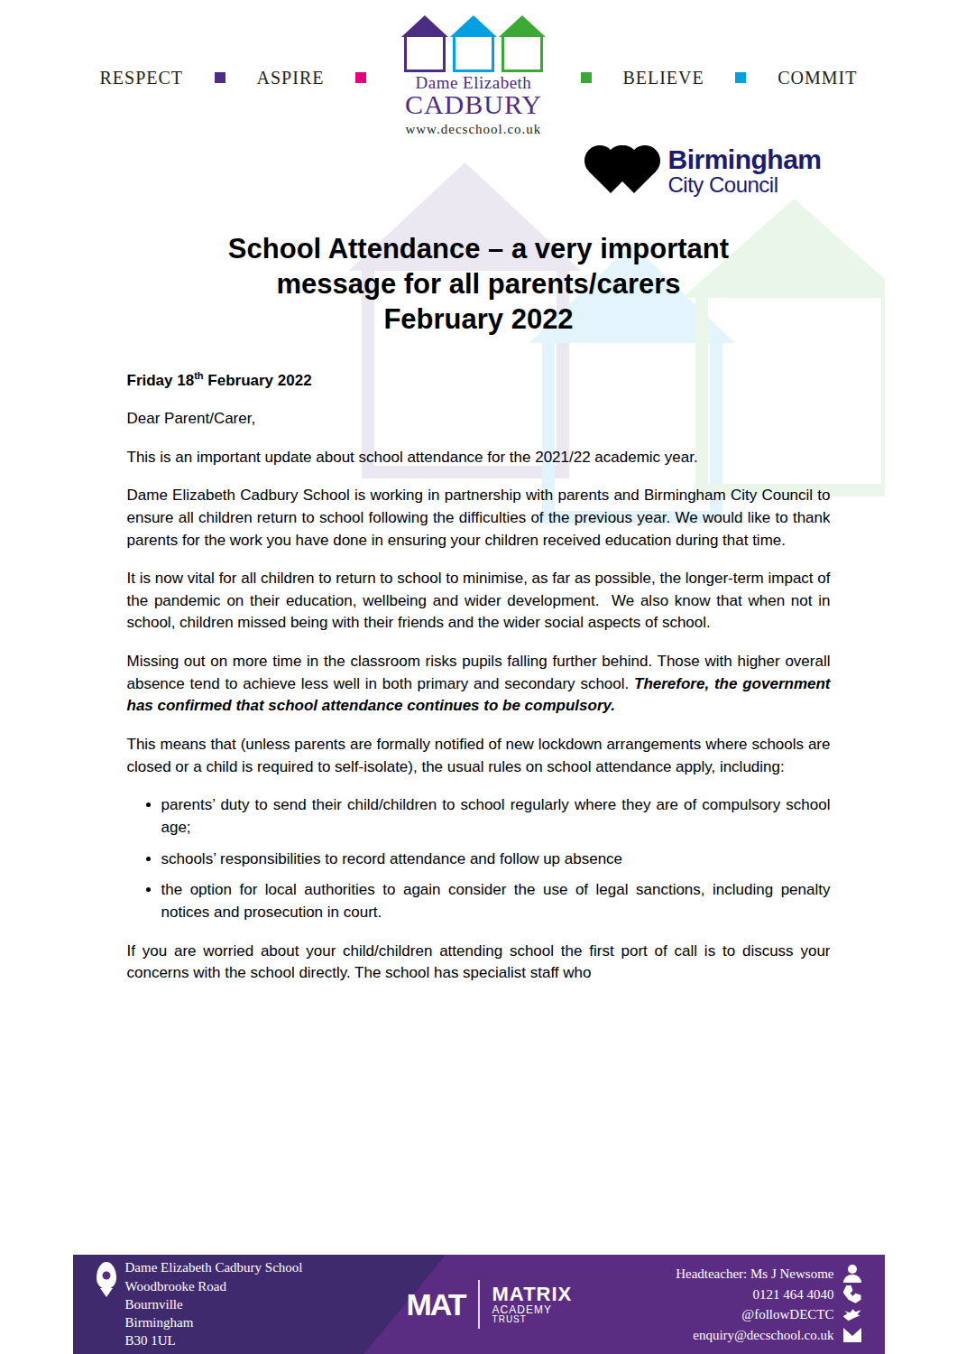RESPECT ASPIRE
Dame Elizabeth
CADBURY
www.decschool.co.uk
BELIEVE COMMIT
Birmingham
City Council
School Attendance – a very important
message for all parents/carers
February 2022
Friday 18th February 2022
Dear Parent/Carer,
This is an important update about school attendance for the 2021/22 academic year.
Dame Elizabeth Cadbury School is working in partnership with parents and Birmingham City Council to ensure all children return to school following the difficulties of the previous year. We would like to thank parents for the work you have done in ensuring your children received education during that time.
It is now vital for all children to return to school to minimise, as far as possible, the longer-term impact of the pandemic on their education, wellbeing and wider development. We also know that when not in school, children missed being with their friends and the wider social aspects of school.
Missing out on more time in the classroom risks pupils falling further behind. Those with higher overall absence tend to achieve less well in both primary and secondary school. Therefore, the government has confirmed that school attendance continues to be compulsory.
This means that (unless parents are formally notified of new lockdown arrangements where schools are closed or a child is required to self-isolate), the usual rules on school attendance apply, including:
parents’ duty to send their child/children to school regularly where they are of compulsory school age;
schools’ responsibilities to record attendance and follow up absence
the option for local authorities to again consider the use of legal sanctions, including penalty notices and prosecution in court.
If you are worried about your child/children attending school the first port of call is to discuss your concerns with the school directly. The school has specialist staff who
Dame Elizabeth Cadbury School
Woodbrooke Road
Bournville
Birmingham
B30 1UL
MAT
MATRIX
ACADEMY
TRUST
Headteacher: Ms J Newsome
0121 464 4040
@followDECTC
enquiry@decschool.co.uk